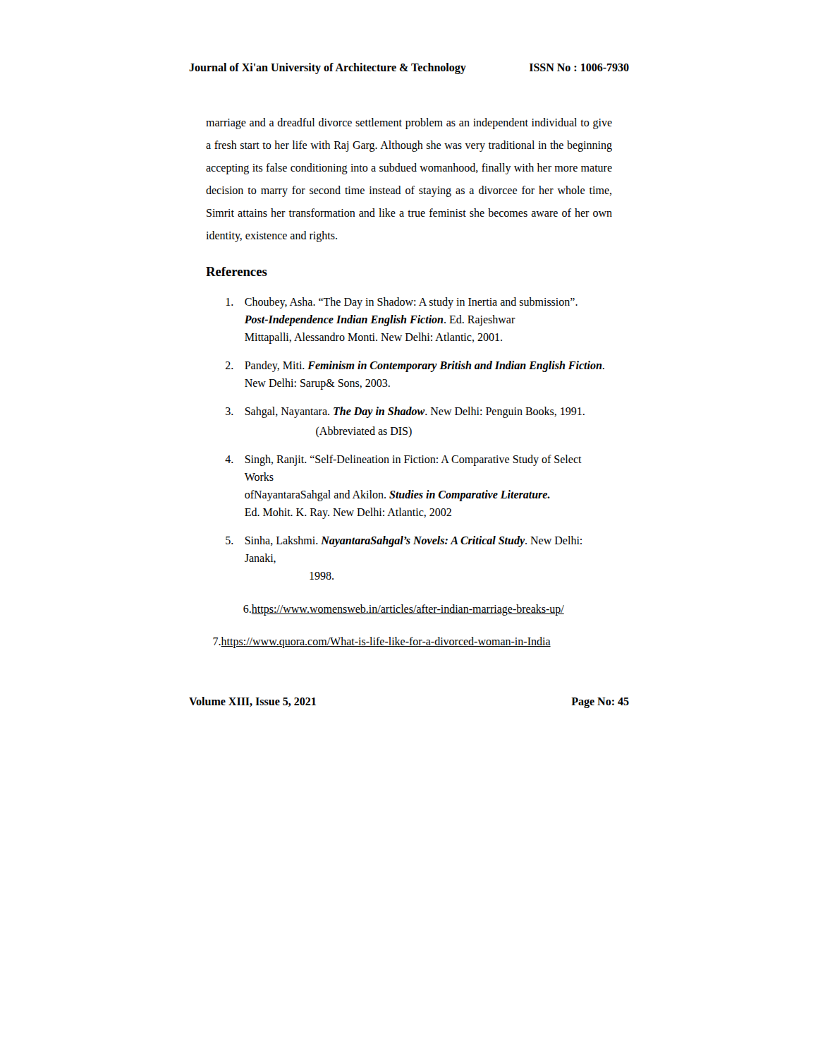Journal of Xi'an University of Architecture & Technology ISSN No : 1006-7930
marriage and a dreadful divorce settlement problem as an independent individual to give a fresh start to her life with Raj Garg. Although she was very traditional in the beginning accepting its false conditioning into a subdued womanhood, finally with her more mature decision to marry for second time instead of staying as a divorcee for her whole time, Simrit attains her transformation and like a true feminist she becomes aware of her own identity, existence and rights.
References
Choubey, Asha. “The Day in Shadow: A study in Inertia and submission”.
Post-Independence Indian English Fiction. Ed. Rajeshwar
Mittapalli, Alessandro Monti. New Delhi: Atlantic, 2001.
Pandey, Miti. Feminism in Contemporary British and Indian English Fiction.
New Delhi: Sarup& Sons, 2003.
Sahgal, Nayantara. The Day in Shadow. New Delhi: Penguin Books, 1991. (Abbreviated as DIS)
Singh, Ranjit. “Self-Delineation in Fiction: A Comparative Study of Select Works
ofNayantaraSahgal and Akilon. Studies in Comparative Literature.
Ed. Mohit. K. Ray. New Delhi: Atlantic, 2002
Sinha, Lakshmi. NayantaraSahgal’s Novels: A Critical Study. New Delhi: Janaki, 1998.
6.https://www.womensweb.in/articles/after-indian-marriage-breaks-up/
7.https://www.quora.com/What-is-life-like-for-a-divorced-woman-in-India
Volume XIII, Issue 5, 2021 Page No: 45